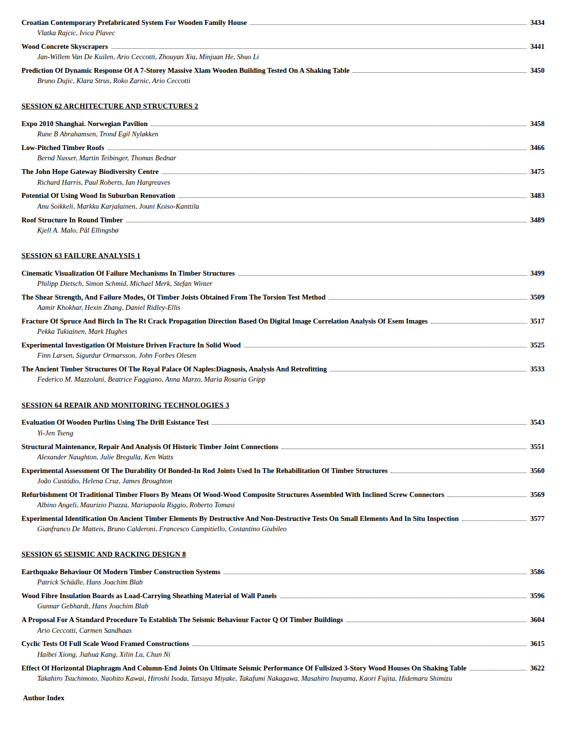Croatian Contemporary Prefabricated System For Wooden Family House 3434 Vlatka Rajcic, Ivica Plavec
Wood Concrete Skyscrapers 3441 Jan-Willem Van De Kuilen, Ario Ceccotti, Zhouyan Xia, Minjuan He, Shuo Li
Prediction Of Dynamic Response Of A 7-Storey Massive Xlam Wooden Building Tested On A Shaking Table 3450 Bruno Dujic, Klara Strus, Roko Zarnic, Ario Ceccotti
Session 62 Architecture And Structures 2
Expo 2010 Shanghai. Norwegian Pavilion 3458 Rune B Abrahamsen, Trond Egil Nyløkken
Low-Pitched Timber Roofs 3466 Bernd Nusser, Martin Teibinger, Thomas Bednar
The John Hope Gateway Biodiversity Centre 3475 Richard Harris, Paul Roberts, Ian Hargreaves
Potential Of Using Wood In Suburban Renovation 3483 Anu Soikkeli, Markku Karjalainen, Jouni Koiso-Kanttila
Roof Structure In Round Timber 3489 Kjell A. Malo, Pål Ellingsbø
Session 63 Failure Analysis 1
Cinematic Visualization Of Failure Mechanisms In Timber Structures 3499 Philipp Dietsch, Simon Schmid, Michael Merk, Stefan Winter
The Shear Strength, And Failure Modes, Of Timber Joists Obtained From The Torsion Test Method 3509 Aamir Khokhar, Hexin Zhang, Daniel Ridley-Ellis
Fracture Of Spruce And Birch In The Rt Crack Propagation Direction Based On Digital Image Correlation Analysis Of Esem Images 3517 Pekka Tukiainen, Mark Hughes
Experimental Investigation Of Moisture Driven Fracture In Solid Wood 3525 Finn Larsen, Sigurdur Ormarsson, John Forbes Olesen
The Ancient Timber Structures Of The Royal Palace Of Naples:Diagnosis, Analysis And Retrofitting 3533 Federico M. Mazzolani, Beatrice Faggiano, Anna Marzo, Maria Rosaria Gripp
Session 64 Repair And Monitoring Technologies 3
Evaluation Of Wooden Purlins Using The Drill Esistance Test 3543 Yi-Jen Tseng
Structural Maintenance, Repair And Analysis Of Historic Timber Joint Connections 3551 Alexander Naughton, Julie Bregulla, Ken Watts
Experimental Assessment Of The Durability Of Bonded-In Rod Joints Used In The Rehabilitation Of Timber Structures 3560 João Custódio, Helena Cruz, James Broughton
Refurbishment Of Traditional Timber Floors By Means Of Wood-Wood Composite Structures Assembled With Inclined Screw Connectors 3569 Albino Angeli, Maurizio Piazza, Mariapaola Riggio, Roberto Tomasi
Experimental Identification On Ancient Timber Elements By Destructive And Non-Destructive Tests On Small Elements And In Situ Inspection 3577 Gianfranco De Matteis, Bruno Calderoni, Francesco Campitiello, Costantino Giubileo
Session 65 Seismic And Racking Design 8
Earthquake Behaviour Of Modern Timber Construction Systems 3586 Patrick Schädle, Hans Joachim Blab
Wood Fibre Insulation Boards as Load-Carrying Sheathing Material of Wall Panels 3596 Gunnar Gebhardt, Hans Joachim Blab
A Proposal For A Standard Procedure To Establish The Seismic Behaviour Factor Q Of Timber Buildings 3604 Ario Ceccotti, Carmen Sandhaas
Cyclic Tests Of Full Scale Wood Framed Constructions 3615 Haibei Xiong, Jiahua Kang, Xilin Lu, Chun Ni
Effect Of Horizontal Diaphragm And Column-End Joints On Ultimate Seismic Performance Of Fullsized 3-Story Wood Houses On Shaking Table 3622 Takahiro Tsuchimoto, Naohito Kawai, Hiroshi Isoda, Tatsuya Miyake, Takafumi Nakagawa, Masahiro Inayama, Kaori Fujita, Hidemaru Shimizu
Author Index